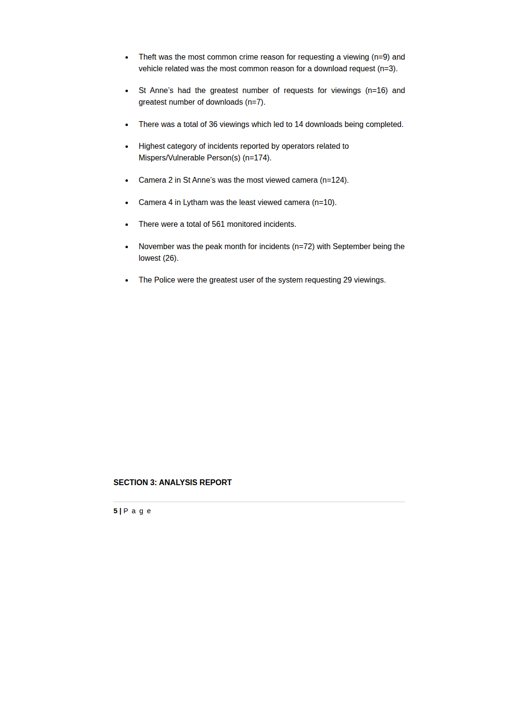Theft was the most common crime reason for requesting a viewing (n=9) and vehicle related was the most common reason for a download request (n=3).
St Anne’s had the greatest number of requests for viewings (n=16) and greatest number of downloads (n=7).
There was a total of 36 viewings which led to 14 downloads being completed.
Highest category of incidents reported by operators related to Mispers/Vulnerable Person(s) (n=174).
Camera 2 in St Anne’s was the most viewed camera (n=124).
Camera 4 in Lytham was the least viewed camera (n=10).
There were a total of 561 monitored incidents.
November was the peak month for incidents (n=72) with September being the lowest (26).
The Police were the greatest user of the system requesting 29 viewings.
SECTION 3: ANALYSIS REPORT
5 | P a g e